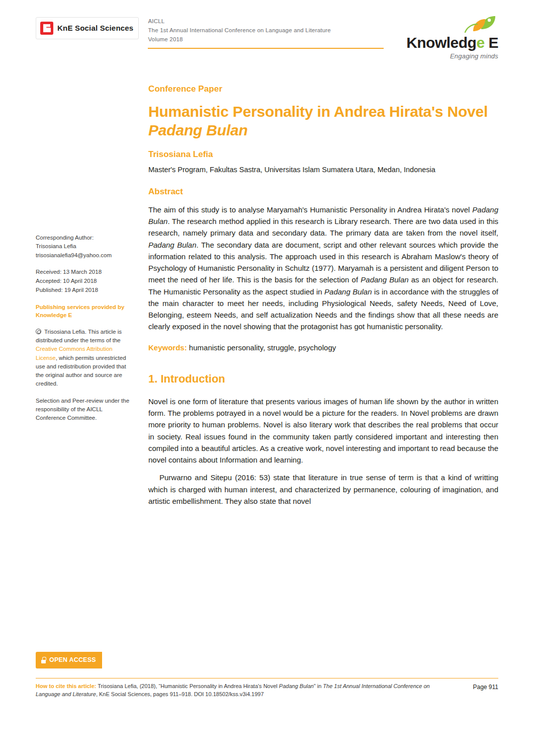KnE Social Sciences
AICLL
The 1st Annual International Conference on Language and Literature
Volume 2018
Knowledge E
Engaging minds
Corresponding Author:
Trisosiana Lefia
trisosianalefia94@yahoo.com
Received: 13 March 2018
Accepted: 10 April 2018
Published: 19 April 2018
Publishing services provided by
Knowledge E
Trisosiana Lefia. This article is distributed under the terms of the Creative Commons Attribution License, which permits unrestricted use and redistribution provided that the original author and source are credited.
Selection and Peer-review under the responsibility of the AICLL Conference Committee.
Conference Paper
Humanistic Personality in Andrea Hirata's Novel Padang Bulan
Trisosiana Lefia
Master's Program, Fakultas Sastra, Universitas Islam Sumatera Utara, Medan, Indonesia
Abstract
The aim of this study is to analyse Maryamah's Humanistic Personality in Andrea Hirata's novel Padang Bulan. The research method applied in this research is Library research. There are two data used in this research, namely primary data and secondary data. The primary data are taken from the novel itself, Padang Bulan. The secondary data are document, script and other relevant sources which provide the information related to this analysis. The approach used in this research is Abraham Maslow's theory of Psychology of Humanistic Personality in Schultz (1977). Maryamah is a persistent and diligent Person to meet the need of her life. This is the basis for the selection of Padang Bulan as an object for research. The Humanistic Personality as the aspect studied in Padang Bulan is in accordance with the struggles of the main character to meet her needs, including Physiological Needs, safety Needs, Need of Love, Belonging, esteem Needs, and self actualization Needs and the findings show that all these needs are clearly exposed in the novel showing that the protagonist has got humanistic personality.
Keywords: humanistic personality, struggle, psychology
1. Introduction
Novel is one form of literature that presents various images of human life shown by the author in written form. The problems potrayed in a novel would be a picture for the readers. In Novel problems are drawn more priority to human problems. Novel is also literary work that describes the real problems that occur in society. Real issues found in the community taken partly considered important and interesting then compiled into a beautiful articles. As a creative work, novel interesting and important to read because the novel contains about Information and learning.
Purwarno and Sitepu (2016: 53) state that literature in true sense of term is that a kind of writting which is charged with human interest, and characterized by permanence, colouring of imagination, and artistic embellishment. They also state that novel
OPEN ACCESS
How to cite this article: Trisosiana Lefia, (2018), “Humanistic Personality in Andrea Hirata's Novel Padang Bulan” in The 1st Annual International Conference on Language and Literature, KnE Social Sciences, pages 911–918. DOI 10.18502/kss.v3i4.1997
Page 911